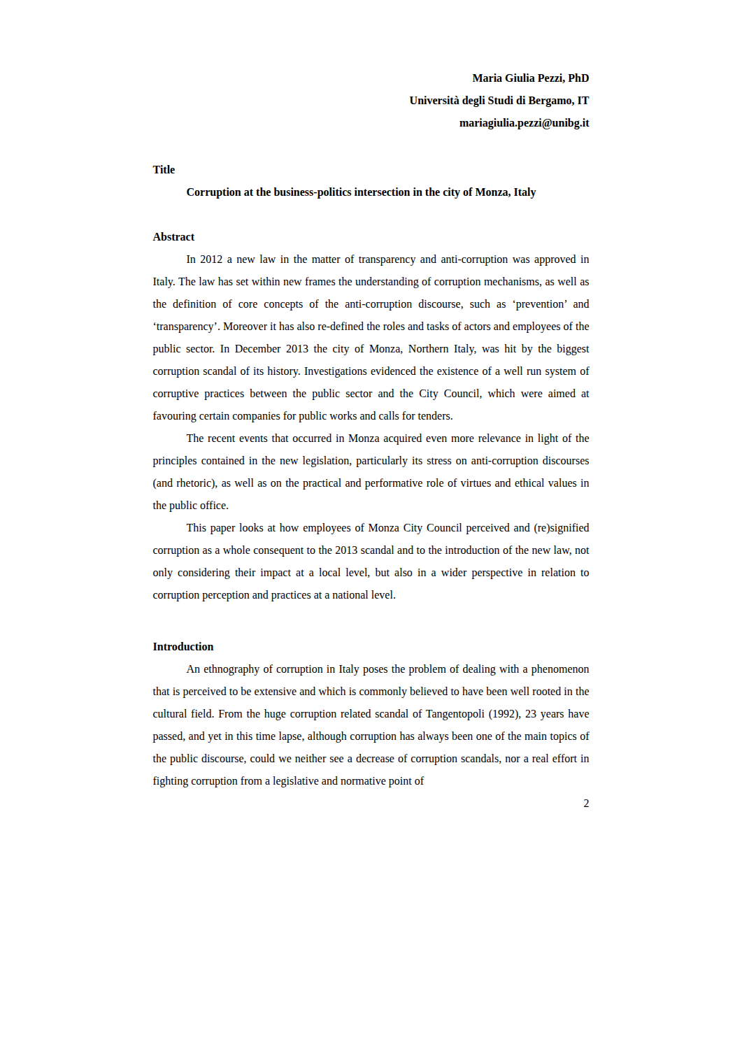Maria Giulia Pezzi, PhD
Università degli Studi di Bergamo, IT
mariagiulia.pezzi@unibg.it
Title
Corruption at the business-politics intersection in the city of Monza, Italy
Abstract
In 2012 a new law in the matter of transparency and anti-corruption was approved in Italy. The law has set within new frames the understanding of corruption mechanisms, as well as the definition of core concepts of the anti-corruption discourse, such as ‘prevention’ and ‘transparency’. Moreover it has also re-defined the roles and tasks of actors and employees of the public sector. In December 2013 the city of Monza, Northern Italy, was hit by the biggest corruption scandal of its history. Investigations evidenced the existence of a well run system of corruptive practices between the public sector and the City Council, which were aimed at favouring certain companies for public works and calls for tenders.
The recent events that occurred in Monza acquired even more relevance in light of the principles contained in the new legislation, particularly its stress on anti-corruption discourses (and rhetoric), as well as on the practical and performative role of virtues and ethical values in the public office.
This paper looks at how employees of Monza City Council perceived and (re)signified corruption as a whole consequent to the 2013 scandal and to the introduction of the new law, not only considering their impact at a local level, but also in a wider perspective in relation to corruption perception and practices at a national level.
Introduction
An ethnography of corruption in Italy poses the problem of dealing with a phenomenon that is perceived to be extensive and which is commonly believed to have been well rooted in the cultural field. From the huge corruption related scandal of Tangentopoli (1992), 23 years have passed, and yet in this time lapse, although corruption has always been one of the main topics of the public discourse, could we neither see a decrease of corruption scandals, nor a real effort in fighting corruption from a legislative and normative point of
2